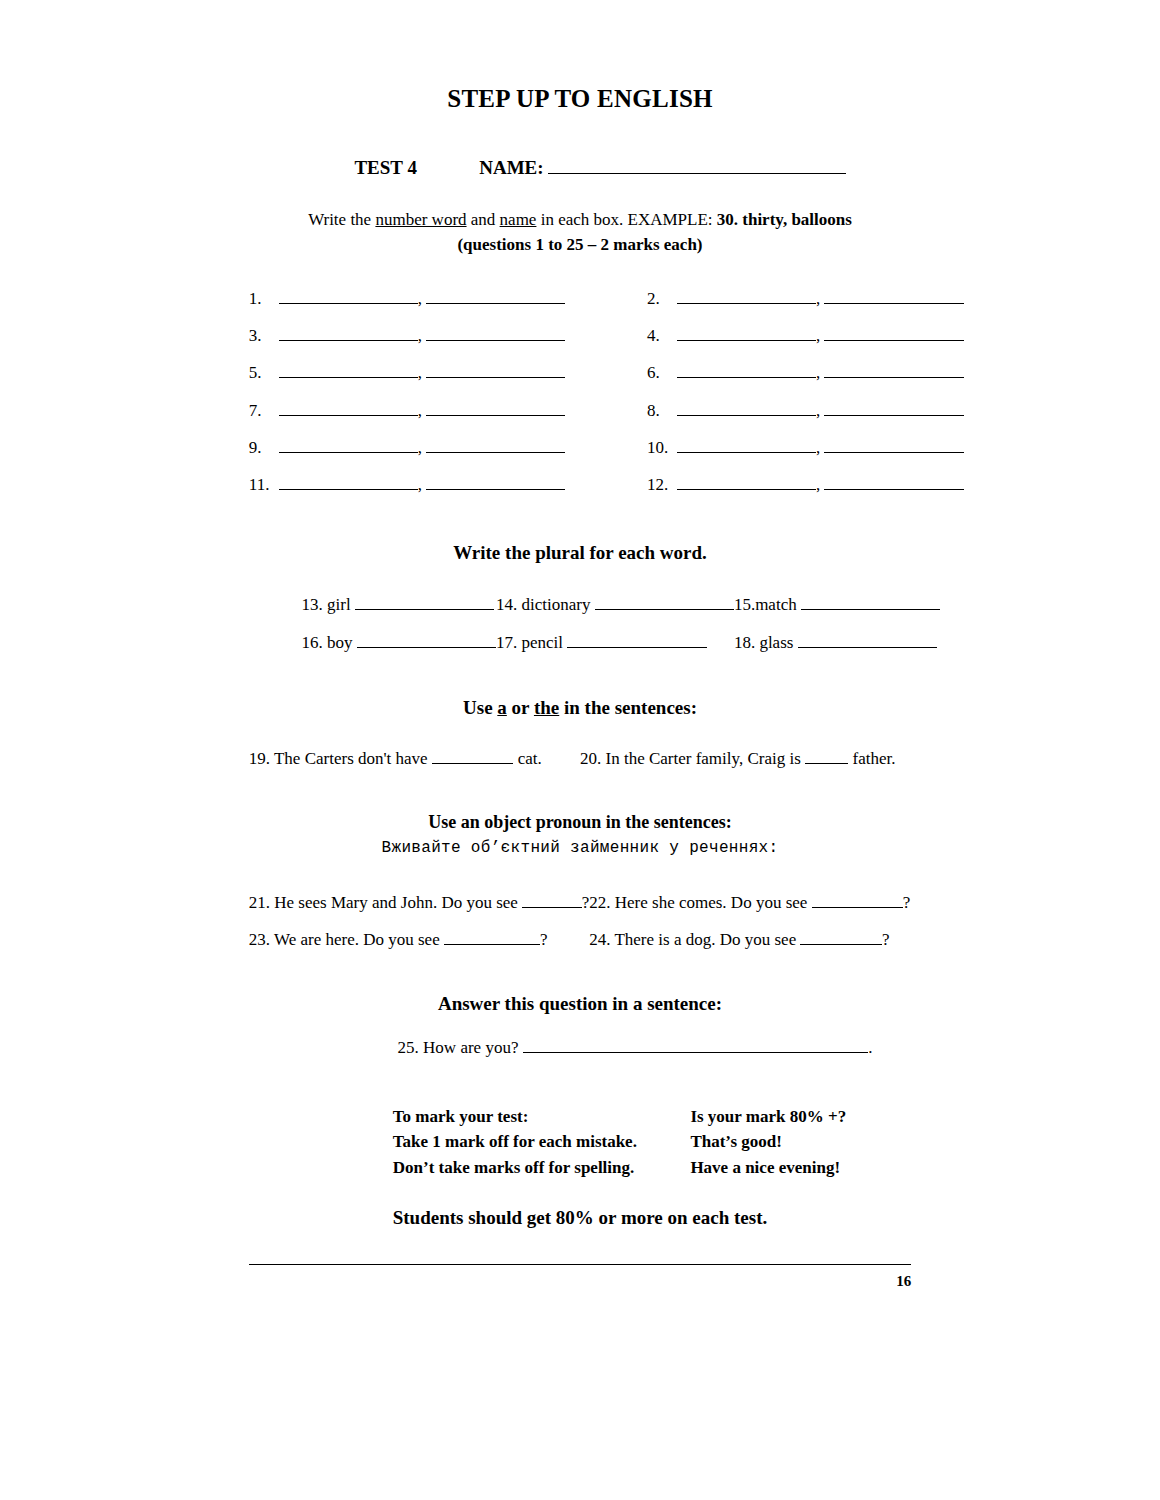STEP UP TO ENGLISH
TEST 4 NAME:
Write the number word and name in each box. EXAMPLE: 30. thirty, balloons (questions 1 to 25 – 2 marks each)
| 1. , | 2. , |
| 3. , | 4. , |
| 5. , | 6. , |
| 7. , | 8. , |
| 9. , | 10. , |
| 11. , | 12. , |
Write the plural for each word.
| 13. girl | 14. dictionary | 15.match |
| 16. boy | 17. pencil | 18. glass |
Use a or the in the sentences:
| 19. The Carters don't have cat. | 20. In the Carter family, Craig is father. |
Use an object pronoun in the sentences:
Вживайте об’єктний займенник у реченнях:
| 21. He sees Mary and John. Do you see ? | 22. Here she comes. Do you see ? |
| 23. We are here. Do you see ? | 24. There is a dog. Do you see ? |
Answer this question in a sentence:
25. How are you? .
| To mark your test: | Is your mark 80% +? |
| Take 1 mark off for each mistake. | That’s good! |
| Don’t take marks off for spelling. | Have a nice evening! |
Students should get 80% or more on each test.
16